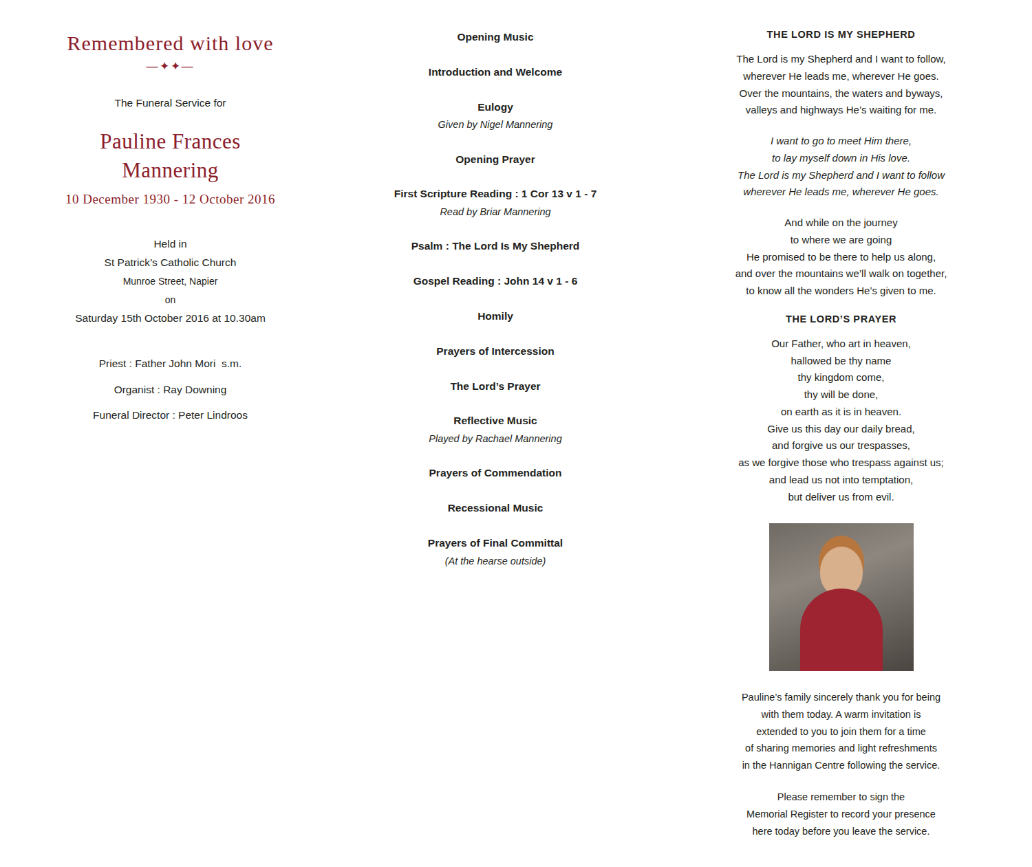Remembered with love
—✦✦—
The Funeral Service for
Pauline Frances
Mannering
10 December 1930 - 12 October 2016
Held in
St Patrick’s Catholic Church
Munroe Street, Napier
on
Saturday 15th October 2016 at 10.30am
Priest : Father John Mori s.m.
Organist : Ray Downing
Funeral Director : Peter Lindroos
Opening Music
Introduction and Welcome
Eulogy Given by Nigel Mannering
Opening Prayer
First Scripture Reading : 1 Cor 13 v 1 - 7 Read by Briar Mannering
Psalm : The Lord Is My Shepherd
Gospel Reading : John 14 v 1 - 6
Homily
Prayers of Intercession
The Lord’s Prayer
Reflective Music Played by Rachael Mannering
Prayers of Commendation
Recessional Music
Prayers of Final Committal(At the hearse outside)
THE LORD IS MY SHEPHERD
The Lord is my Shepherd and I want to follow,
wherever He leads me, wherever He goes.
Over the mountains, the waters and byways,
valleys and highways He’s waiting for me.
I want to go to meet Him there,
to lay myself down in His love.
The Lord is my Shepherd and I want to follow
wherever He leads me, wherever He goes.
And while on the journey
to where we are going
He promised to be there to help us along,
and over the mountains we’ll walk on together,
to know all the wonders He’s given to me.
THE LORD’S PRAYER
Our Father, who art in heaven,
hallowed be thy name
thy kingdom come,
thy will be done,
on earth as it is in heaven.
Give us this day our daily bread,
and forgive us our trespasses,
as we forgive those who trespass against us;
and lead us not into temptation,
but deliver us from evil.
Pauline’s family sincerely thank you for being
with them today. A warm invitation is
extended to you to join them for a time
of sharing memories and light refreshments
in the Hannigan Centre following the service.
Please remember to sign the
Memorial Register to record your presence
here today before you leave the service.